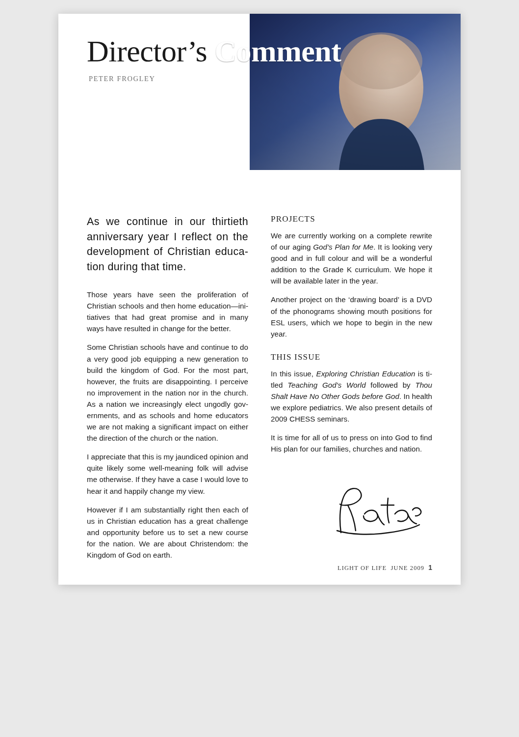Director’s Comment
Peter Frogley
As we continue in our thirtieth anniversary year I reflect on the development of Christian education during that time.
Those years have seen the proliferation of Christian schools and then home education—initiatives that had great promise and in many ways have resulted in change for the better.
Some Christian schools have and continue to do a very good job equipping a new generation to build the kingdom of God. For the most part, however, the fruits are disappointing. I perceive no improvement in the nation nor in the church. As a nation we increasingly elect ungodly governments, and as schools and home educators we are not making a significant impact on either the direction of the church or the nation.
I appreciate that this is my jaundiced opinion and quite likely some well-meaning folk will advise me otherwise. If they have a case I would love to hear it and happily change my view.
However if I am substantially right then each of us in Christian education has a great challenge and opportunity before us to set a new course for the nation. We are about Christendom: the Kingdom of God on earth.
Projects
We are currently working on a complete rewrite of our aging God’s Plan for Me. It is looking very good and in full colour and will be a wonderful addition to the Grade K curriculum. We hope it will be available later in the year.
Another project on the ‘drawing board’ is a DVD of the phonograms showing mouth positions for ESL users, which we hope to begin in the new year.
This Issue
In this issue, Exploring Christian Education is titled Teaching God’s World followed by Thou Shalt Have No Other Gods before God. In health we explore pediatrics. We also present details of 2009 CHESS seminars.
It is time for all of us to press on into God to find His plan for our families, churches and nation.
Light of Life June 20091